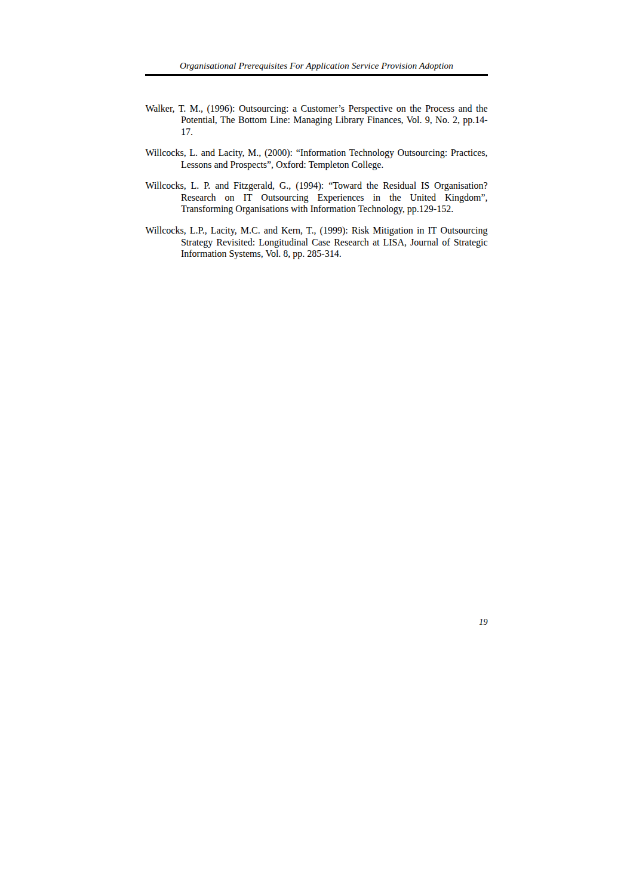Organisational Prerequisites For Application Service Provision Adoption
Walker, T. M., (1996): Outsourcing: a Customer’s Perspective on the Process and the Potential, The Bottom Line: Managing Library Finances, Vol. 9, No. 2, pp.14-17.
Willcocks, L. and Lacity, M., (2000): “Information Technology Outsourcing: Practices, Lessons and Prospects”, Oxford: Templeton College.
Willcocks, L. P. and Fitzgerald, G., (1994): “Toward the Residual IS Organisation? Research on IT Outsourcing Experiences in the United Kingdom”, Transforming Organisations with Information Technology, pp.129-152.
Willcocks, L.P., Lacity, M.C. and Kern, T., (1999): Risk Mitigation in IT Outsourcing Strategy Revisited: Longitudinal Case Research at LISA, Journal of Strategic Information Systems, Vol. 8, pp. 285-314.
19